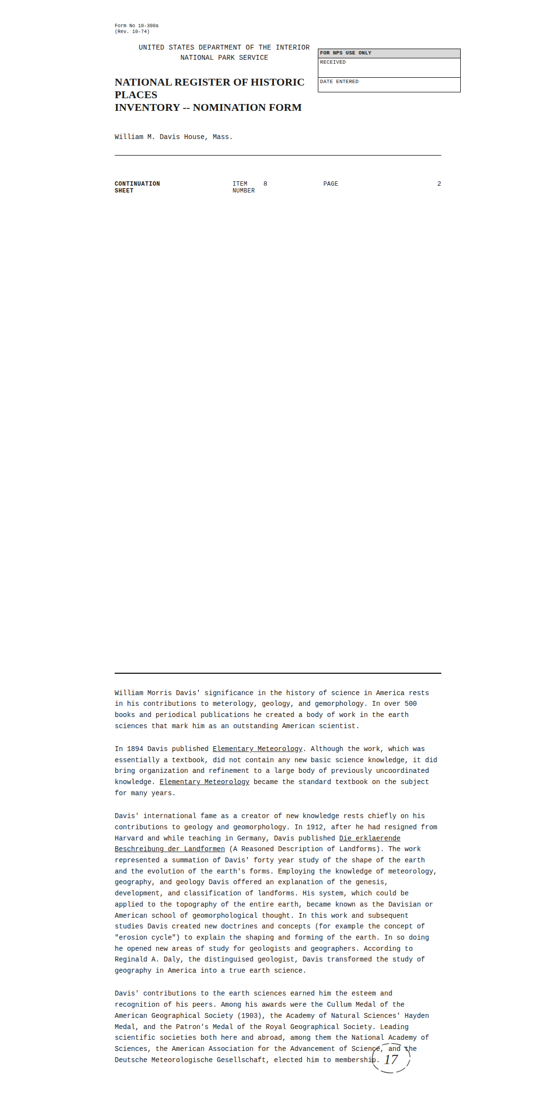Form No 10-300a
(Rev. 10-74)
UNITED STATES DEPARTMENT OF THE INTERIOR
NATIONAL PARK SERVICE
NATIONAL REGISTER OF HISTORIC PLACES
INVENTORY -- NOMINATION FORM
FOR NPS USE ONLY
RECEIVED
DATE ENTERED
William M. Davis House, Mass.
CONTINUATION SHEET ITEM NUMBER 8 PAGE 2
William Morris Davis' significance in the history of science in America rests in his contributions to meterology, geology, and gemorphology. In over 500 books and periodical publications he created a body of work in the earth sciences that mark him as an outstanding American scientist.
In 1894 Davis published Elementary Meteorology. Although the work, which was essentially a textbook, did not contain any new basic science knowledge, it did bring organization and refinement to a large body of previously uncoordinated knowledge. Elementary Meteorology became the standard textbook on the subject for many years.
Davis' international fame as a creator of new knowledge rests chiefly on his contributions to geology and geomorphology. In 1912, after he had resigned from Harvard and while teaching in Germany, Davis published Die erklaerende Beschreibung der Landformen (A Reasoned Description of Landforms). The work represented a summation of Davis' forty year study of the shape of the earth and the evolution of the earth's forms. Employing the knowledge of meteorology, geography, and geology Davis offered an explanation of the genesis, development, and classification of landforms. His system, which could be applied to the topography of the entire earth, became known as the Davisian or American school of geomorphological thought. In this work and subsequent studies Davis created new doctrines and concepts (for example the concept of "erosion cycle") to explain the shaping and forming of the earth. In so doing he opened new areas of study for geologists and geographers. According to Reginald A. Daly, the distinguised geologist, Davis transformed the study of geography in America into a true earth science.
Davis' contributions to the earth sciences earned him the esteem and recognition of his peers. Among his awards were the Cullum Medal of the American Geographical Society (1903), the Academy of Natural Sciences' Hayden Medal, and the Patron's Medal of the Royal Geographical Society. Leading scientific societies both here and abroad, among them the National Academy of Sciences, the American Association for the Advancement of Science, and the Deutsche Meteorologische Gesellschaft, elected him to membership.
17